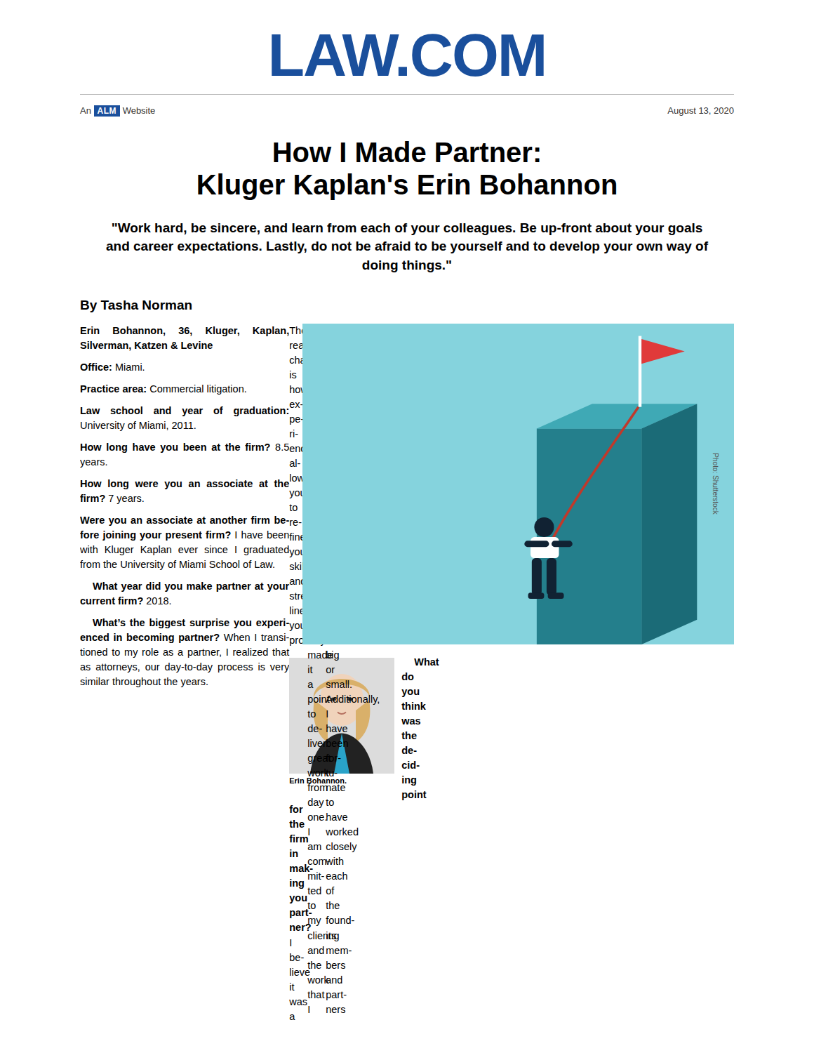LAW.COM
An ALM Website
August 13, 2020
How I Made Partner:
Kluger Kaplan's Erin Bohannon
"Work hard, be sincere, and learn from each of your colleagues. Be up-front about your goals and career expectations. Lastly, do not be afraid to be yourself and to develop your own way of doing things."
By Tasha Norman
Photo: Shutterstock
Erin Bohannon, 36, Kluger, Kaplan, Silverman, Katzen & Levine
Office: Miami.
Practice area: Commercial litigation.
Law school and year of graduation: University of Miami, 2011.
How long have you been at the firm? 8.5 years.
How long were you an associate at the firm? 7 years.
Were you an associate at another firm before joining your present firm? I have been with Kluger Kaplan ever since I graduated from the University of Miami School of Law.
What year did you make partner at your current firm? 2018.
What’s the biggest surprise you experienced in becoming partner? When I transitioned to my role as a partner, I realized that as attorneys, our day-to-day process is very similar throughout the years.
The real change is how experience allows you to refine your skills and streamline your process.
Erin Bohannon.
What do you think was the deciding point for the firm in making you partner? I believe it was a combination of things. I have been with Kluger Kaplan for eight and a half years and have always made it a point to deliver great work from day one. I am committed to my clients and the work that I do and always deliver 100 percent to every case and task I work on no matter how big or small. Additionally, I have been fortunate to have worked closely with each of the founding members and partners